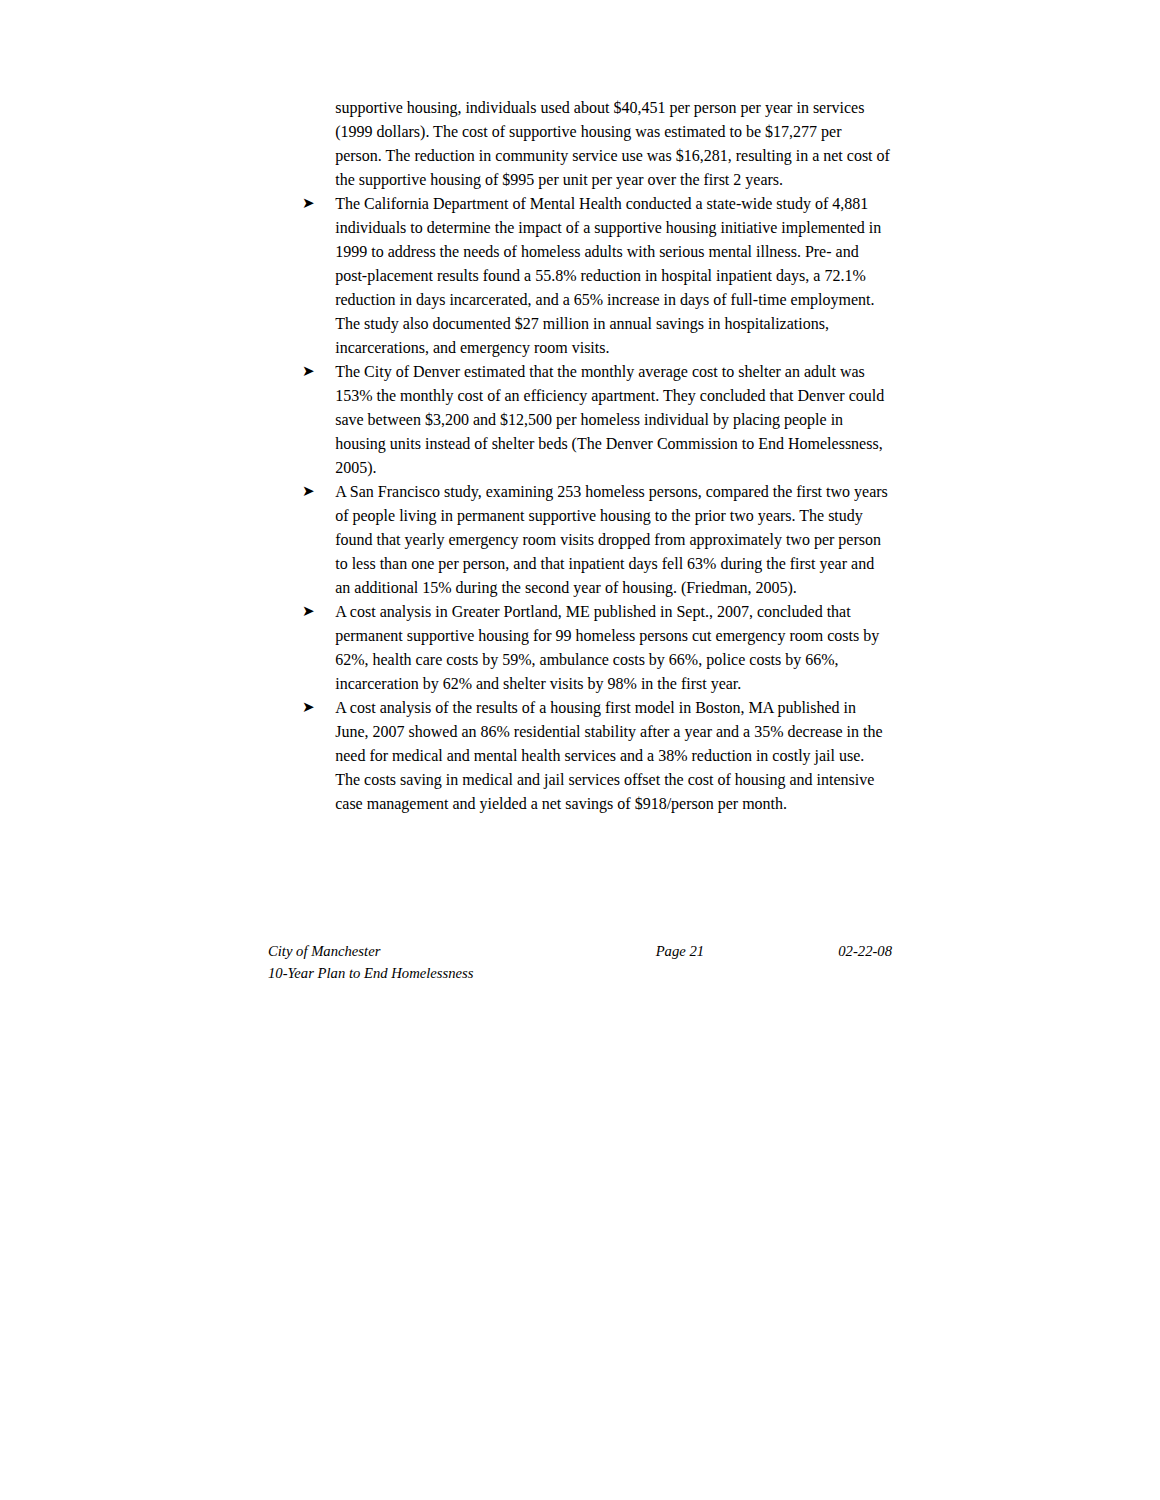supportive housing, individuals used about $40,451 per person per year in services (1999 dollars). The cost of supportive housing was estimated to be $17,277 per person. The reduction in community service use was $16,281, resulting in a net cost of the supportive housing of $995 per unit per year over the first 2 years.
The California Department of Mental Health conducted a state-wide study of 4,881 individuals to determine the impact of a supportive housing initiative implemented in 1999 to address the needs of homeless adults with serious mental illness. Pre- and post-placement results found a 55.8% reduction in hospital inpatient days, a 72.1% reduction in days incarcerated, and a 65% increase in days of full-time employment. The study also documented $27 million in annual savings in hospitalizations, incarcerations, and emergency room visits.
The City of Denver estimated that the monthly average cost to shelter an adult was 153% the monthly cost of an efficiency apartment. They concluded that Denver could save between $3,200 and $12,500 per homeless individual by placing people in housing units instead of shelter beds (The Denver Commission to End Homelessness, 2005).
A San Francisco study, examining 253 homeless persons, compared the first two years of people living in permanent supportive housing to the prior two years. The study found that yearly emergency room visits dropped from approximately two per person to less than one per person, and that inpatient days fell 63% during the first year and an additional 15% during the second year of housing. (Friedman, 2005).
A cost analysis in Greater Portland, ME published in Sept., 2007, concluded that permanent supportive housing for 99 homeless persons cut emergency room costs by 62%, health care costs by 59%, ambulance costs by 66%, police costs by 66%, incarceration by 62% and shelter visits by 98% in the first year.
A cost analysis of the results of a housing first model in Boston, MA published in June, 2007 showed an 86% residential stability after a year and a 35% decrease in the need for medical and mental health services and a 38% reduction in costly jail use. The costs saving in medical and jail services offset the cost of housing and intensive case management and yielded a net savings of $918/person per month.
City of Manchester
10-Year Plan to End Homelessness
Page 21
02-22-08